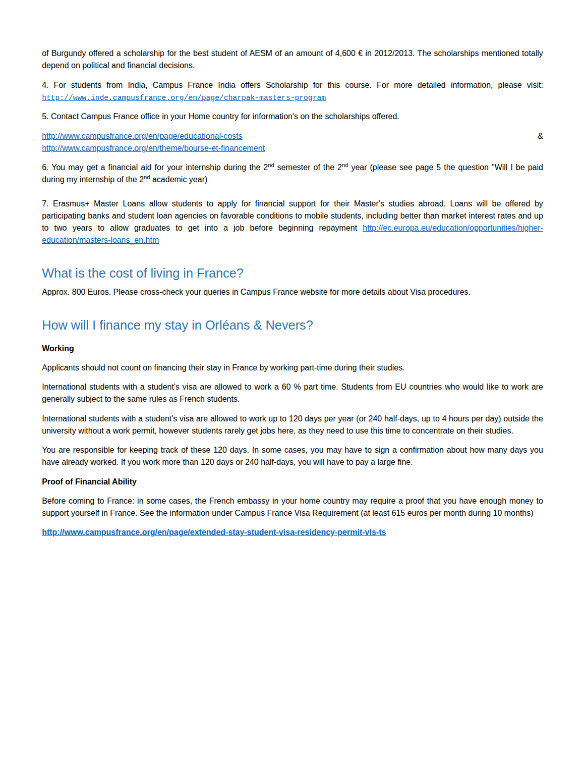of Burgundy offered a scholarship for the best student of AESM of an amount of 4,600 € in 2012/2013. The scholarships mentioned totally depend on political and financial decisions.
4. For students from India, Campus France India offers Scholarship for this course. For more detailed information, please visit: http://www.inde.campusfrance.org/en/page/charpak-masters-program
5. Contact Campus France office in your Home country for information's on the scholarships offered.
http://www.campusfrance.org/en/page/educational-costs
&
http://www.campusfrance.org/en/theme/bourse-et-financement
6. You may get a financial aid for your internship during the 2nd semester of the 2nd year (please see page 5 the question "Will I be paid during my internship of the 2nd academic year)
7. Erasmus+ Master Loans allow students to apply for financial support for their Master's studies abroad. Loans will be offered by participating banks and student loan agencies on favorable conditions to mobile students, including better than market interest rates and up to two years to allow graduates to get into a job before beginning repayment http://ec.europa.eu/education/opportunities/higher-education/masters-loans_en.htm
What is the cost of living in France?
Approx. 800 Euros. Please cross-check your queries in Campus France website for more details about Visa procedures.
How will I finance my stay in Orléans & Nevers?
Working
Applicants should not count on financing their stay in France by working part-time during their studies.
International students with a student's visa are allowed to work a 60 % part time. Students from EU countries who would like to work are generally subject to the same rules as French students.
International students with a student's visa are allowed to work up to 120 days per year (or 240 half-days, up to 4 hours per day) outside the university without a work permit, however students rarely get jobs here, as they need to use this time to concentrate on their studies.
You are responsible for keeping track of these 120 days. In some cases, you may have to sign a confirmation about how many days you have already worked. If you work more than 120 days or 240 half-days, you will have to pay a large fine.
Proof of Financial Ability
Before coming to France: in some cases, the French embassy in your home country may require a proof that you have enough money to support yourself in France. See the information under Campus France Visa Requirement (at least 615 euros per month during 10 months)
http://www.campusfrance.org/en/page/extended-stay-student-visa-residency-permit-vls-ts